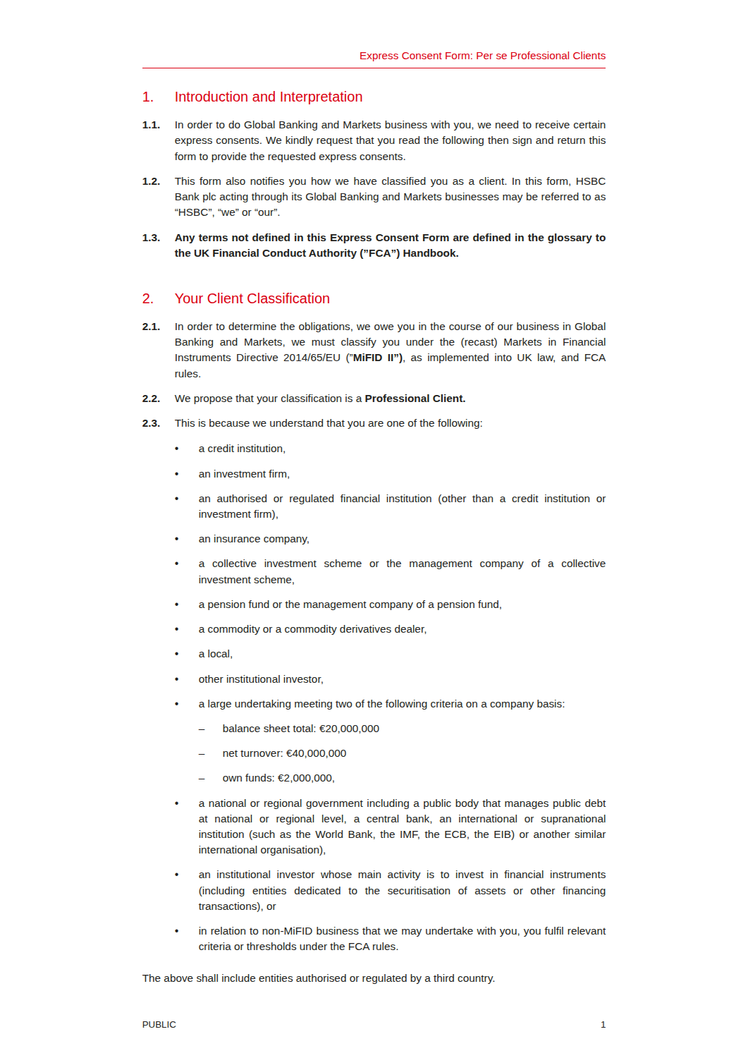Express Consent Form: Per se Professional Clients
1. Introduction and Interpretation
1.1.
In order to do Global Banking and Markets business with you, we need to receive certain express consents. We kindly request that you read the following then sign and return this form to provide the requested express consents.
1.2.
This form also notifies you how we have classified you as a client. In this form, HSBC Bank plc acting through its Global Banking and Markets businesses may be referred to as “HSBC”, “we” or “our”.
1.3.
Any terms not defined in this Express Consent Form are defined in the glossary to the UK Financial Conduct Authority (”FCA”) Handbook.
2. Your Client Classification
2.1.
In order to determine the obligations, we owe you in the course of our business in Global Banking and Markets, we must classify you under the (recast) Markets in Financial Instruments Directive 2014/65/EU (”MiFID II”), as implemented into UK law, and FCA rules.
2.2.
We propose that your classification is a Professional Client.
2.3.
This is because we understand that you are one of the following:
a credit institution,
an investment firm,
an authorised or regulated financial institution (other than a credit institution or investment firm),
an insurance company,
a collective investment scheme or the management company of a collective investment scheme,
a pension fund or the management company of a pension fund,
a commodity or a commodity derivatives dealer,
a local,
other institutional investor,
a large undertaking meeting two of the following criteria on a company basis:
balance sheet total: €20,000,000
net turnover: €40,000,000
own funds: €2,000,000,
a national or regional government including a public body that manages public debt at national or regional level, a central bank, an international or supranational institution (such as the World Bank, the IMF, the ECB, the EIB) or another similar international organisation),
an institutional investor whose main activity is to invest in financial instruments (including entities dedicated to the securitisation of assets or other financing transactions), or
in relation to non-MiFID business that we may undertake with you, you fulfil relevant criteria or thresholds under the FCA rules.
The above shall include entities authorised or regulated by a third country.
PUBLIC 1